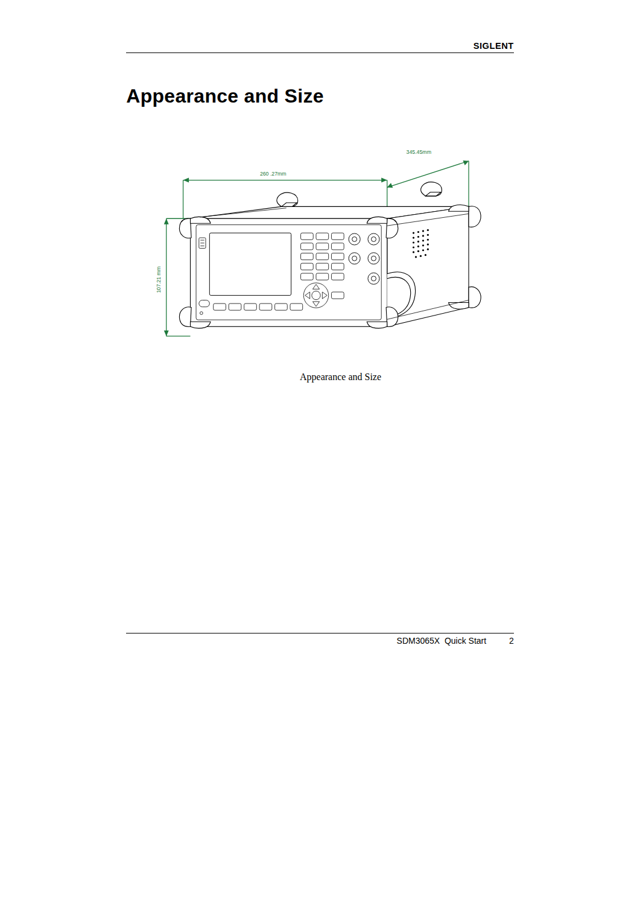SIGLENT
Appearance and Size
345.45mm 260 .27mm 107.21 mm
Appearance and Size
SDM3065X Quick Start2